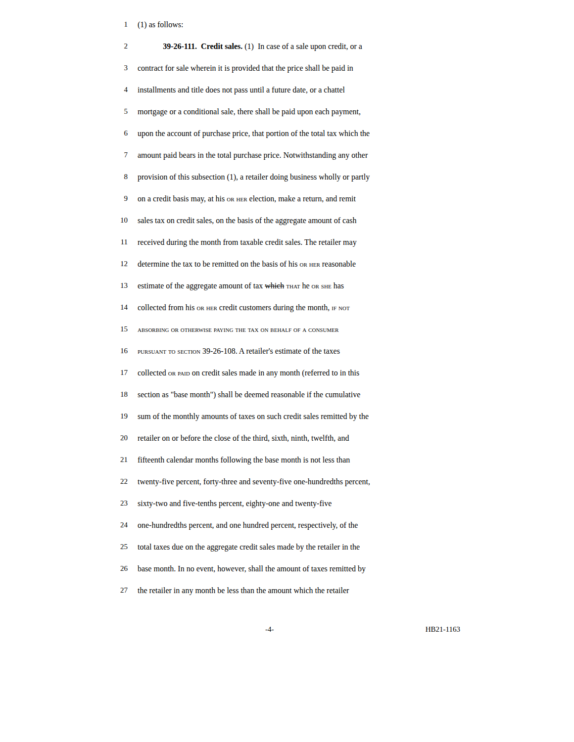(1) as follows:
39-26-111. Credit sales. (1) In case of a sale upon credit, or a
contract for sale wherein it is provided that the price shall be paid in
installments and title does not pass until a future date, or a chattel
mortgage or a conditional sale, there shall be paid upon each payment,
upon the account of purchase price, that portion of the total tax which the
amount paid bears in the total purchase price. Notwithstanding any other
provision of this subsection (1), a retailer doing business wholly or partly
on a credit basis may, at his or her election, make a return, and remit
sales tax on credit sales, on the basis of the aggregate amount of cash
received during the month from taxable credit sales. The retailer may
determine the tax to be remitted on the basis of his or her reasonable
estimate of the aggregate amount of tax which that he or she has
collected from his or her credit customers during the month, if not
absorbing or otherwise paying the tax on behalf of a consumer
pursuant to section 39-26-108. A retailer's estimate of the taxes
collected or paid on credit sales made in any month (referred to in this
section as "base month") shall be deemed reasonable if the cumulative
sum of the monthly amounts of taxes on such credit sales remitted by the
retailer on or before the close of the third, sixth, ninth, twelfth, and
fifteenth calendar months following the base month is not less than
twenty-five percent, forty-three and seventy-five one-hundredths percent,
sixty-two and five-tenths percent, eighty-one and twenty-five
one-hundredths percent, and one hundred percent, respectively, of the
total taxes due on the aggregate credit sales made by the retailer in the
base month. In no event, however, shall the amount of taxes remitted by
the retailer in any month be less than the amount which the retailer
-4- HB21-1163